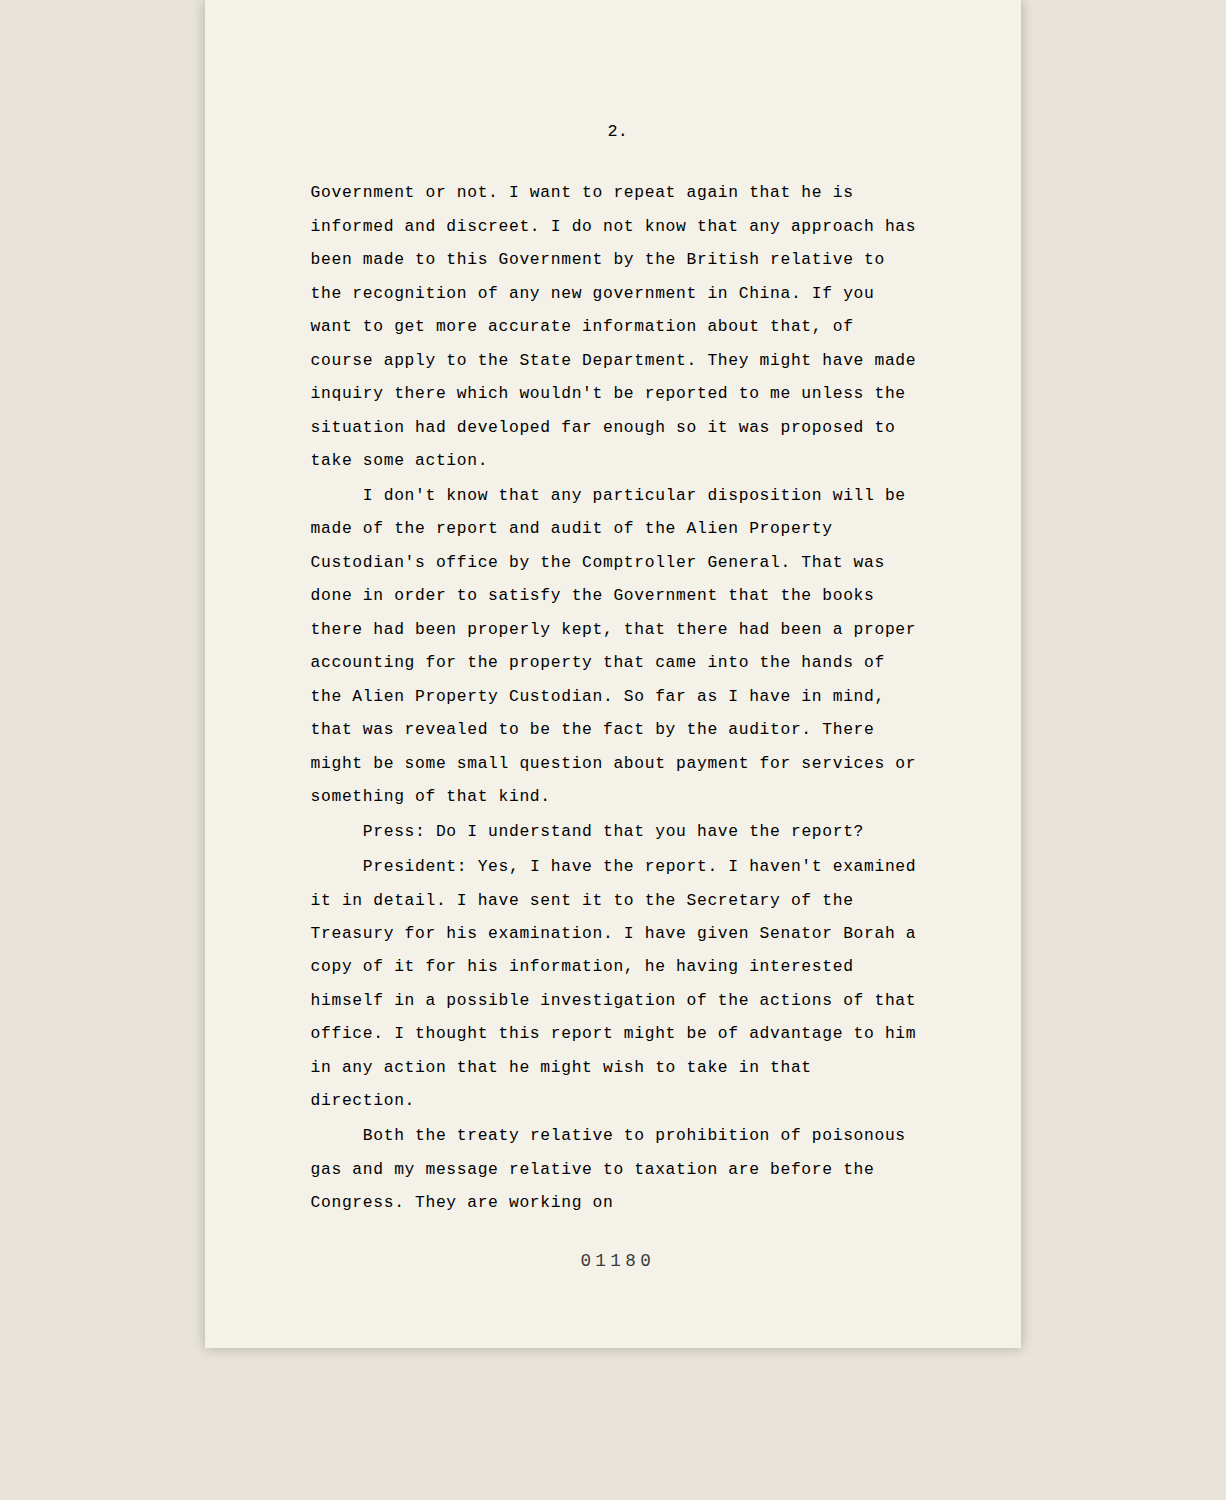2.
Government or not. I want to repeat again that he is informed and discreet. I do not know that any approach has been made to this Government by the British relative to the recognition of any new government in China. If you want to get more accurate information about that, of course apply to the State Department. They might have made inquiry there which wouldn't be reported to me unless the situation had developed far enough so it was proposed to take some action.
I don't know that any particular disposition will be made of the report and audit of the Alien Property Custodian's office by the Comptroller General. That was done in order to satisfy the Government that the books there had been properly kept, that there had been a proper accounting for the property that came into the hands of the Alien Property Custodian. So far as I have in mind, that was revealed to be the fact by the auditor. There might be some small question about payment for services or something of that kind.
Press: Do I understand that you have the report?
President: Yes, I have the report. I haven't examined it in detail. I have sent it to the Secretary of the Treasury for his examination. I have given Senator Borah a copy of it for his information, he having interested himself in a possible investigation of the actions of that office. I thought this report might be of advantage to him in any action that he might wish to take in that direction.
Both the treaty relative to prohibition of poisonous gas and my message relative to taxation are before the Congress. They are working on
01180